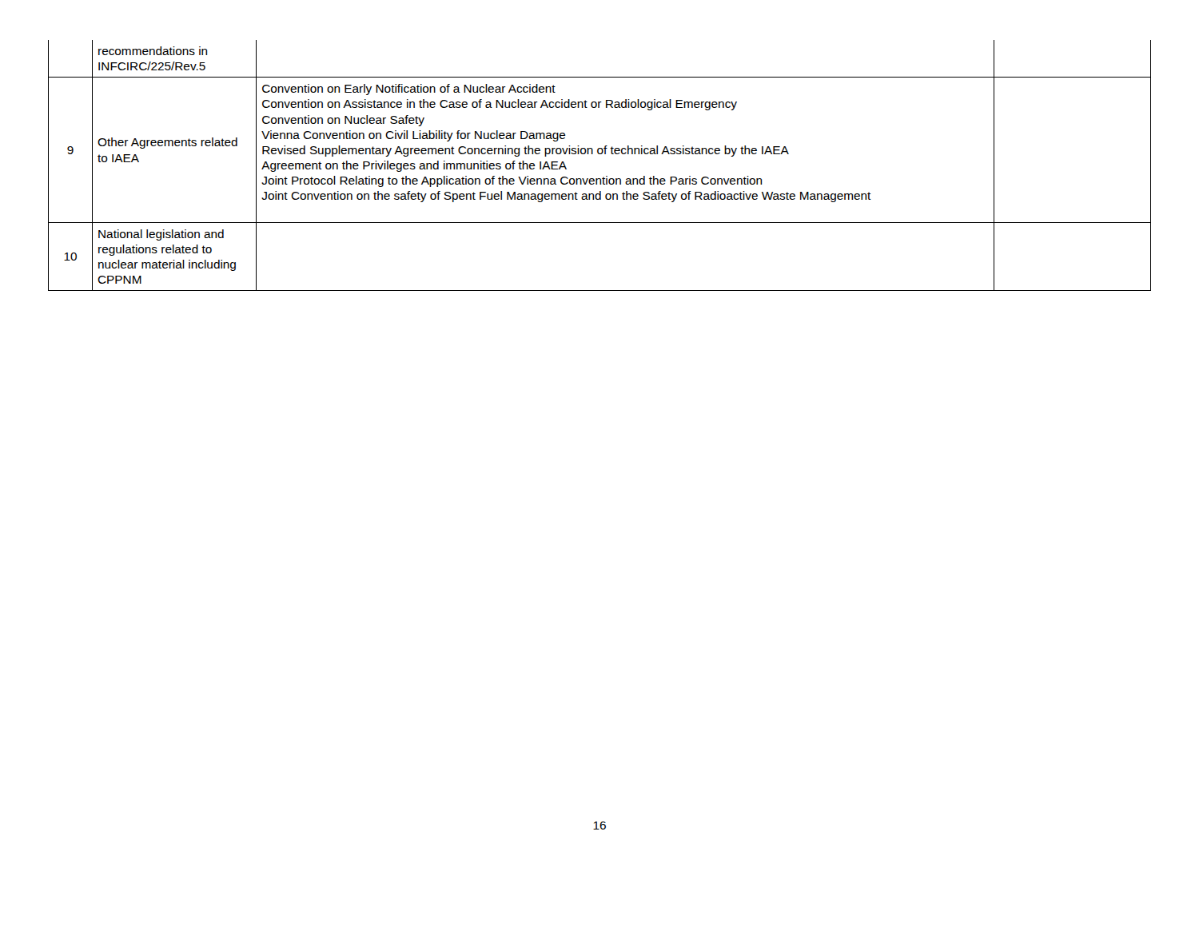| | recommendations in INFCIRC/225/Rev.5 | | |
| 9 | Other Agreements related to IAEA | Convention on Early Notification of a Nuclear Accident Convention on Assistance in the Case of a Nuclear Accident or Radiological Emergency Convention on Nuclear Safety Vienna Convention on Civil Liability for Nuclear Damage Revised Supplementary Agreement Concerning the provision of technical Assistance by the IAEA Agreement on the Privileges and immunities of the IAEA Joint Protocol Relating to the Application of the Vienna Convention and the Paris Convention Joint Convention on the safety of Spent Fuel Management and on the Safety of Radioactive Waste Management | |
| 10 | National legislation and regulations related to nuclear material including CPPNM | | |
16